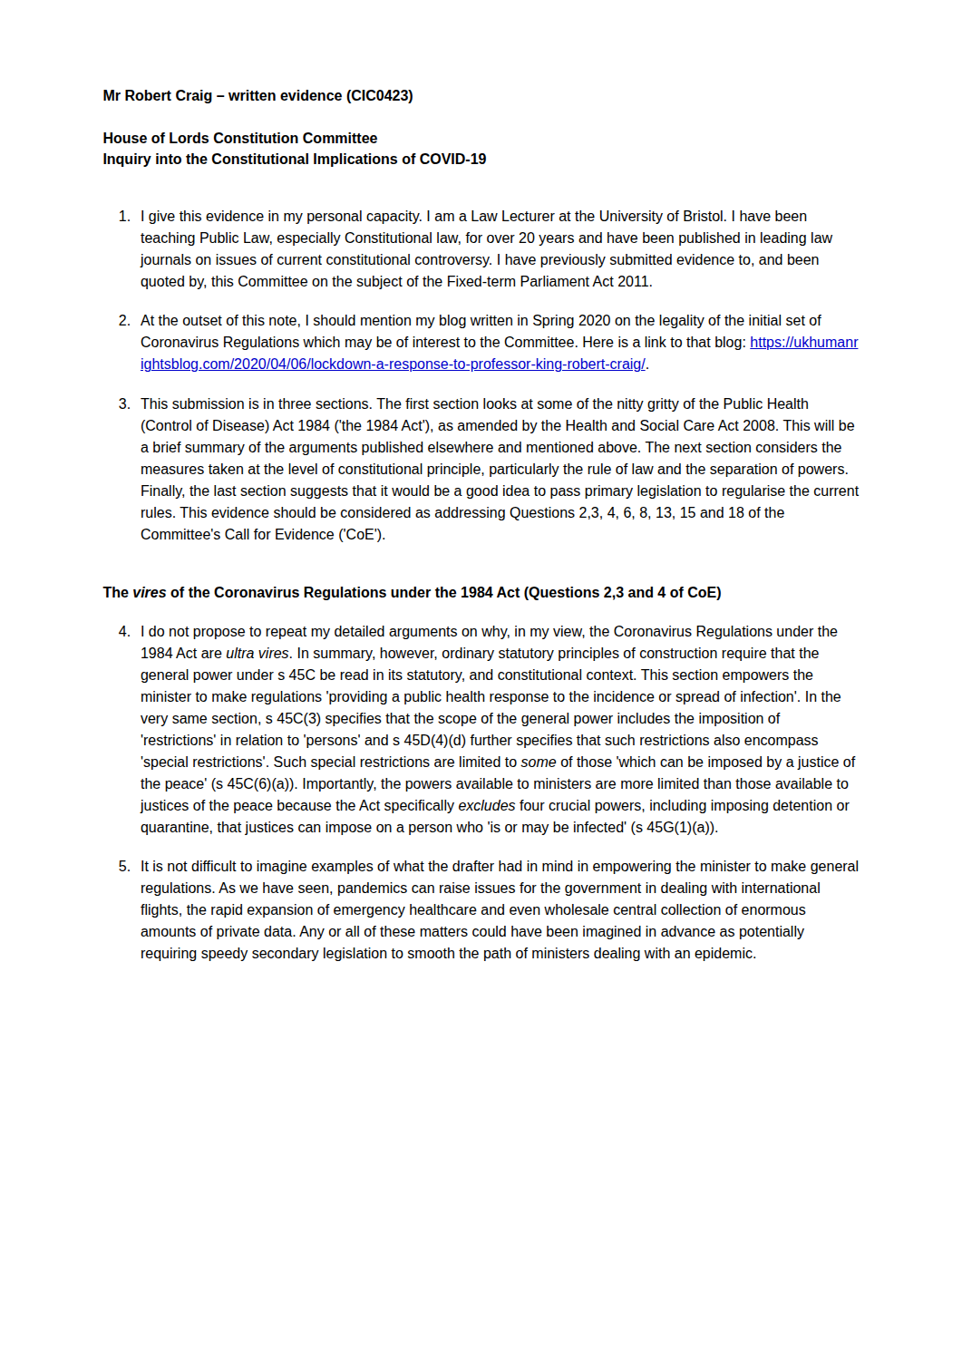Mr Robert Craig – written evidence (CIC0423)
House of Lords Constitution Committee
Inquiry into the Constitutional Implications of COVID-19
I give this evidence in my personal capacity. I am a Law Lecturer at the University of Bristol. I have been teaching Public Law, especially Constitutional law, for over 20 years and have been published in leading law journals on issues of current constitutional controversy. I have previously submitted evidence to, and been quoted by, this Committee on the subject of the Fixed-term Parliament Act 2011.
At the outset of this note, I should mention my blog written in Spring 2020 on the legality of the initial set of Coronavirus Regulations which may be of interest to the Committee. Here is a link to that blog: https://ukhumanrightsblog.com/2020/04/06/lockdown-a-response-to-professor-king-robert-craig/.
This submission is in three sections. The first section looks at some of the nitty gritty of the Public Health (Control of Disease) Act 1984 ('the 1984 Act'), as amended by the Health and Social Care Act 2008. This will be a brief summary of the arguments published elsewhere and mentioned above. The next section considers the measures taken at the level of constitutional principle, particularly the rule of law and the separation of powers. Finally, the last section suggests that it would be a good idea to pass primary legislation to regularise the current rules. This evidence should be considered as addressing Questions 2,3, 4, 6, 8, 13, 15 and 18 of the Committee's Call for Evidence ('CoE').
The vires of the Coronavirus Regulations under the 1984 Act (Questions 2,3 and 4 of CoE)
I do not propose to repeat my detailed arguments on why, in my view, the Coronavirus Regulations under the 1984 Act are ultra vires. In summary, however, ordinary statutory principles of construction require that the general power under s 45C be read in its statutory, and constitutional context. This section empowers the minister to make regulations 'providing a public health response to the incidence or spread of infection'. In the very same section, s 45C(3) specifies that the scope of the general power includes the imposition of 'restrictions' in relation to 'persons' and s 45D(4)(d) further specifies that such restrictions also encompass 'special restrictions'. Such special restrictions are limited to some of those 'which can be imposed by a justice of the peace' (s 45C(6)(a)). Importantly, the powers available to ministers are more limited than those available to justices of the peace because the Act specifically excludes four crucial powers, including imposing detention or quarantine, that justices can impose on a person who 'is or may be infected' (s 45G(1)(a)).
It is not difficult to imagine examples of what the drafter had in mind in empowering the minister to make general regulations. As we have seen, pandemics can raise issues for the government in dealing with international flights, the rapid expansion of emergency healthcare and even wholesale central collection of enormous amounts of private data. Any or all of these matters could have been imagined in advance as potentially requiring speedy secondary legislation to smooth the path of ministers dealing with an epidemic.